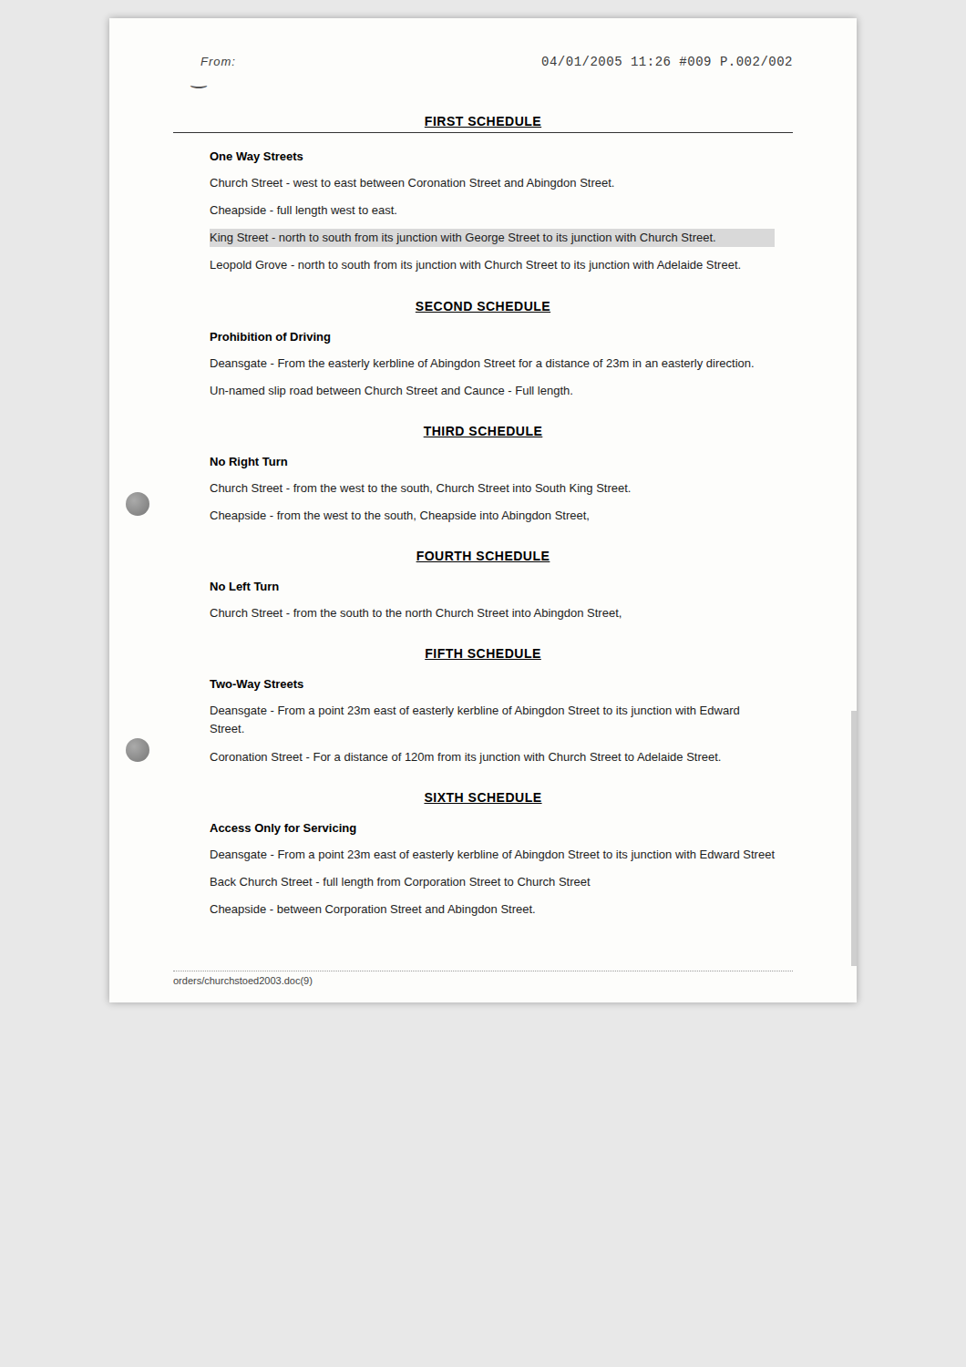From:
‿
04/01/2005 11:26 #009 P.002/002
FIRST SCHEDULE
One Way Streets
Church Street - west to east between Coronation Street and Abingdon Street.
Cheapside - full length west to east.
King Street - north to south from its junction with George Street to its junction with Church Street.
Leopold Grove - north to south from its junction with Church Street to its junction with Adelaide Street.
SECOND SCHEDULE
Prohibition of Driving
Deansgate - From the easterly kerbline of Abingdon Street for a distance of 23m in an easterly direction.
Un-named slip road between Church Street and Caunce - Full length.
THIRD SCHEDULE
No Right Turn
Church Street - from the west to the south, Church Street into South King Street.
Cheapside - from the west to the south, Cheapside into Abingdon Street,
FOURTH SCHEDULE
No Left Turn
Church Street - from the south to the north Church Street into Abingdon Street,
FIFTH SCHEDULE
Two-Way Streets
Deansgate - From a point 23m east of easterly kerbline of Abingdon Street to its junction with Edward Street.
Coronation Street - For a distance of 120m from its junction with Church Street to Adelaide Street.
SIXTH SCHEDULE
Access Only for Servicing
Deansgate - From a point 23m east of easterly kerbline of Abingdon Street to its junction with Edward Street
Back Church Street - full length from Corporation Street to Church Street
Cheapside - between Corporation Street and Abingdon Street.
orders/churchstoed2003.doc(9)